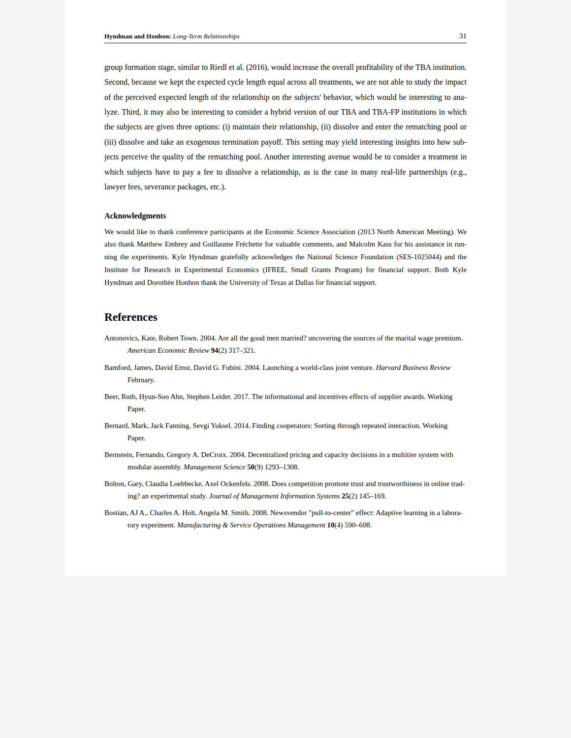Hyndman and Honhon: Long-Term Relationships
31
group formation stage, similar to Riedl et al. (2016), would increase the overall profitability of the TBA institution. Second, because we kept the expected cycle length equal across all treatments, we are not able to study the impact of the perceived expected length of the relationship on the subjects' behavior, which would be interesting to analyze. Third, it may also be interesting to consider a hybrid version of our TBA and TBA-FP institutions in which the subjects are given three options: (i) maintain their relationship, (ii) dissolve and enter the rematching pool or (iii) dissolve and take an exogenous termination payoff. This setting may yield interesting insights into how subjects perceive the quality of the rematching pool. Another interesting avenue would be to consider a treatment in which subjects have to pay a fee to dissolve a relationship, as is the case in many real-life partnerships (e.g., lawyer fees, severance packages, etc.).
Acknowledgments
We would like to thank conference participants at the Economic Science Association (2013 North American Meeting). We also thank Matthew Embrey and Guillaume Fréchette for valuable comments, and Malcolm Kass for his assistance in running the experiments. Kyle Hyndman gratefully acknowledges the National Science Foundation (SES-1025044) and the Institute for Research in Experimental Economics (IFREE, Small Grants Program) for financial support. Both Kyle Hyndman and Dorothée Honhon thank the University of Texas at Dallas for financial support.
References
Antonovics, Kate, Robert Town. 2004. Are all the good men married? uncovering the sources of the marital wage premium. American Economic Review 94(2) 317–321.
Bamford, James, David Ernst, David G. Fubini. 2004. Launching a world-class joint venture. Harvard Business Review February.
Beer, Ruth, Hyun-Soo Ahn, Stephen Leider. 2017. The informational and incentives effects of supplier awards. Working Paper.
Bernard, Mark, Jack Fanning, Sevgi Yuksel. 2014. Finding cooperators: Sorting through repeated interaction. Working Paper.
Bernstein, Fernando, Gregory A. DeCroix. 2004. Decentralized pricing and capacity decisions in a multitier system with modular assembly. Management Science 50(9) 1293–1308.
Bolton, Gary, Claudia Loebbecke, Axel Ockenfels. 2008. Does competition promote trust and trustworthiness in online trading? an experimental study. Journal of Management Information Systems 25(2) 145–169.
Bostian, AJ A., Charles A. Holt, Angela M. Smith. 2008. Newsvendor "pull-to-center" effect: Adaptive learning in a laboratory experiment. Manufacturing & Service Operations Management 10(4) 590–608.